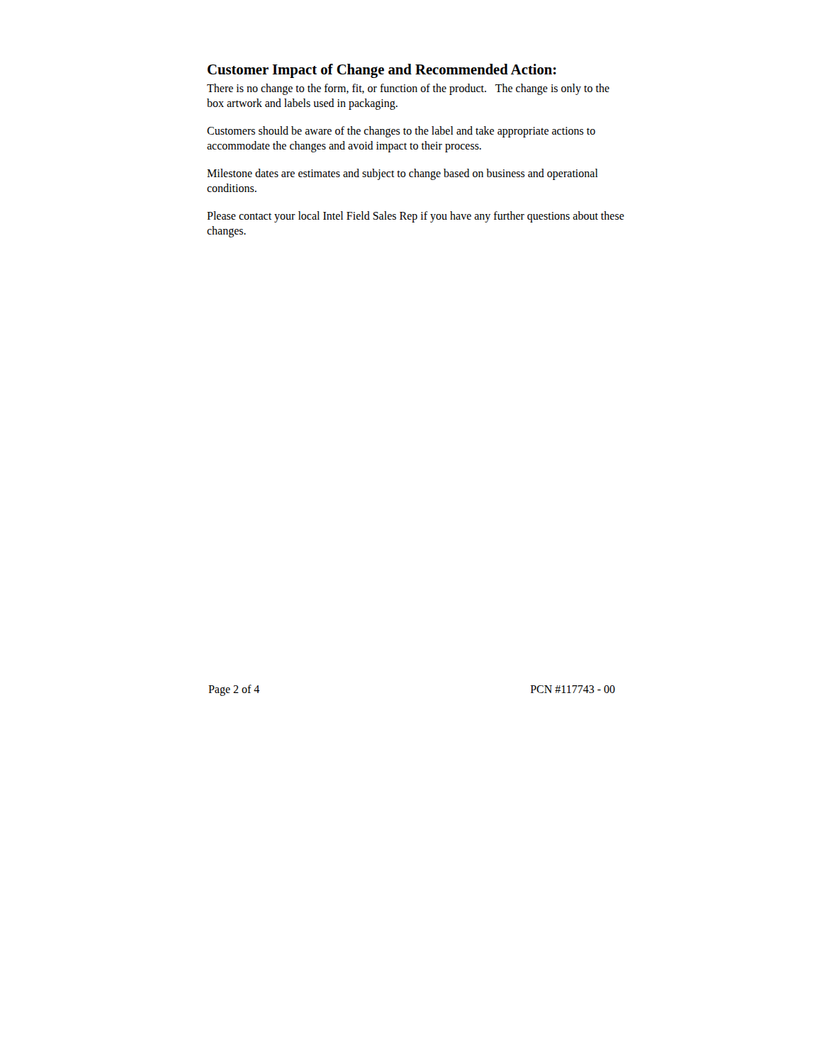Customer Impact of Change and Recommended Action:
There is no change to the form, fit, or function of the product. The change is only to the box artwork and labels used in packaging.
Customers should be aware of the changes to the label and take appropriate actions to accommodate the changes and avoid impact to their process.
Milestone dates are estimates and subject to change based on business and operational conditions.
Please contact your local Intel Field Sales Rep if you have any further questions about these changes.
Page 2 of 4 PCN #117743 - 00